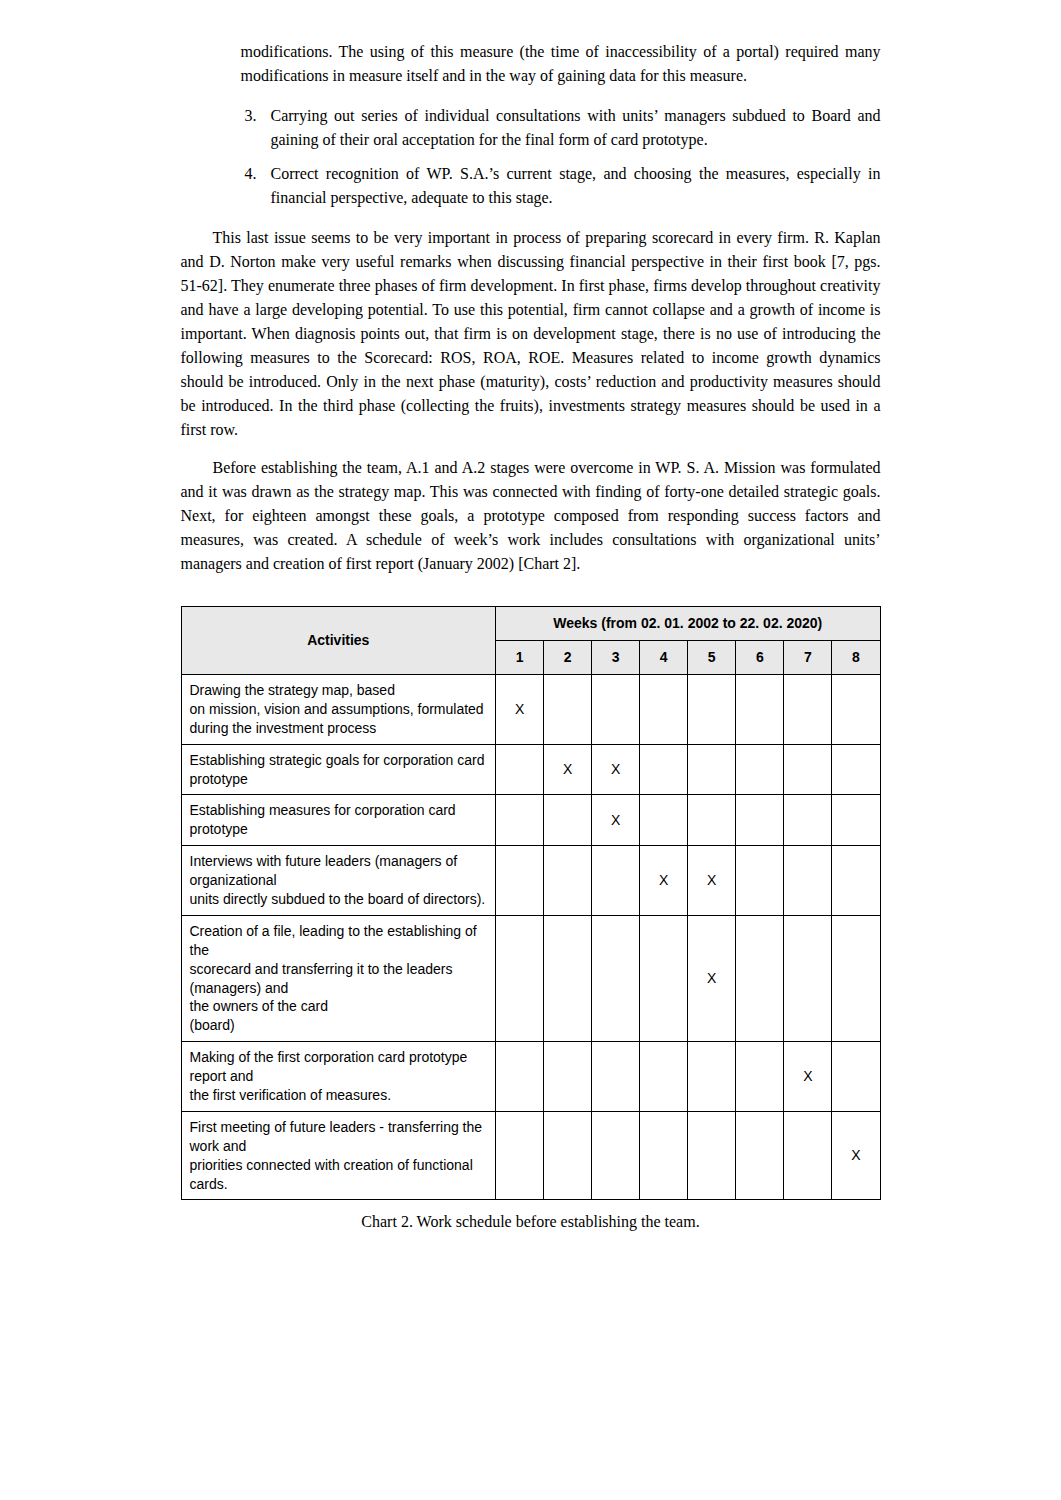modifications. The using of this measure (the time of inaccessibility of a portal) required many modifications in measure itself and in the way of gaining data for this measure.
Carrying out series of individual consultations with units’ managers subdued to Board and gaining of their oral acceptation for the final form of card prototype.
Correct recognition of WP. S.A.’s current stage, and choosing the measures, especially in financial perspective, adequate to this stage.
This last issue seems to be very important in process of preparing scorecard in every firm. R. Kaplan and D. Norton make very useful remarks when discussing financial perspective in their first book [7, pgs. 51-62]. They enumerate three phases of firm development. In first phase, firms develop throughout creativity and have a large developing potential. To use this potential, firm cannot collapse and a growth of income is important. When diagnosis points out, that firm is on development stage, there is no use of introducing the following measures to the Scorecard: ROS, ROA, ROE. Measures related to income growth dynamics should be introduced. Only in the next phase (maturity), costs’ reduction and productivity measures should be introduced. In the third phase (collecting the fruits), investments strategy measures should be used in a first row.
Before establishing the team, A.1 and A.2 stages were overcome in WP. S. A. Mission was formulated and it was drawn as the strategy map. This was connected with finding of forty-one detailed strategic goals. Next, for eighteen amongst these goals, a prototype composed from responding success factors and measures, was created. A schedule of week’s work includes consultations with organizational units’ managers and creation of first report (January 2002) [Chart 2].
| Activities | Weeks (from 02. 01. 2002 to 22. 02. 2020) |
| --- | --- |
| 1 | 2 | 3 | 4 | 5 | 6 | 7 | 8 |
| Drawing the strategy map, based on mission, vision and assumptions, formulated during the investment process | X | | | | | | | |
| Establishing strategic goals for corporation card prototype | | X | X | | | | | |
| Establishing measures for corporation card prototype | | | X | | | | | |
| Interviews with future leaders (managers of organizational units directly subdued to the board of directors). | | | | X | X | | | |
| Creation of a file, leading to the establishing of the scorecard and transferring it to the leaders (managers) and the owners of the card (board) | | | | | X | | | |
| Making of the first corporation card prototype report and the first verification of measures. | | | | | | | X | |
| First meeting of future leaders - transferring the work and priorities connected with creation of functional cards. | | | | | | | | X |
Chart 2. Work schedule before establishing the team.